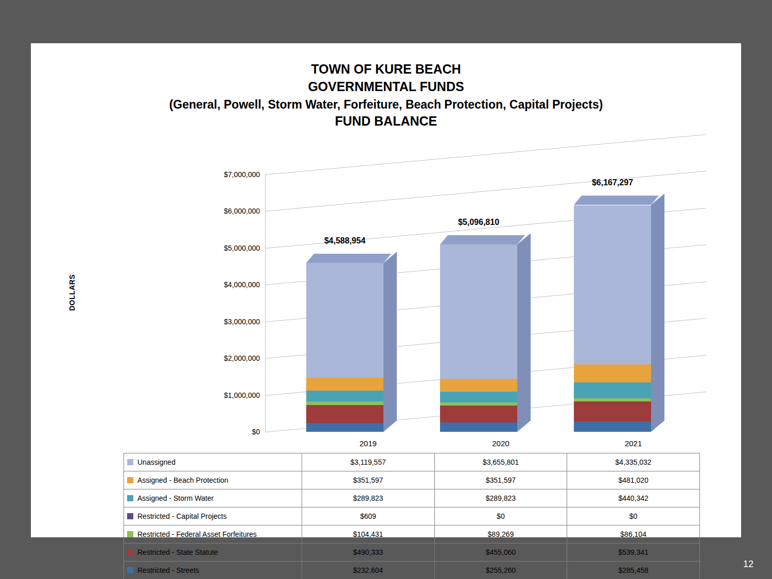TOWN OF KURE BEACH
GOVERNMENTAL FUNDS
(General, Powell, Storm Water, Forfeiture, Beach Protection, Capital Projects)
FUND BALANCE
DOLLARS
$0
$1,000,000
$2,000,000
$3,000,000
$4,000,000
$5,000,000
$6,000,000
$7,000,000
$4,588,954
$5,096,810
$6,167,297
| | 2019 | 2020 | 2021 |
| Unassigned | $3,119,557 | $3,655,801 | $4,335,032 |
| Assigned - Beach Protection | $351,597 | $351,597 | $481,020 |
| Assigned - Storm Water | $289,823 | $289,823 | $440,342 |
| Restricted - Capital Projects | $609 | $0 | $0 |
| Restricted - Federal Asset Forfeitures | $104,431 | $89,269 | $86,104 |
| Restricted - State Statute | $490,333 | $455,060 | $539,341 |
| Restricted - Streets | $232,604 | $255,260 | $285,458 |
12